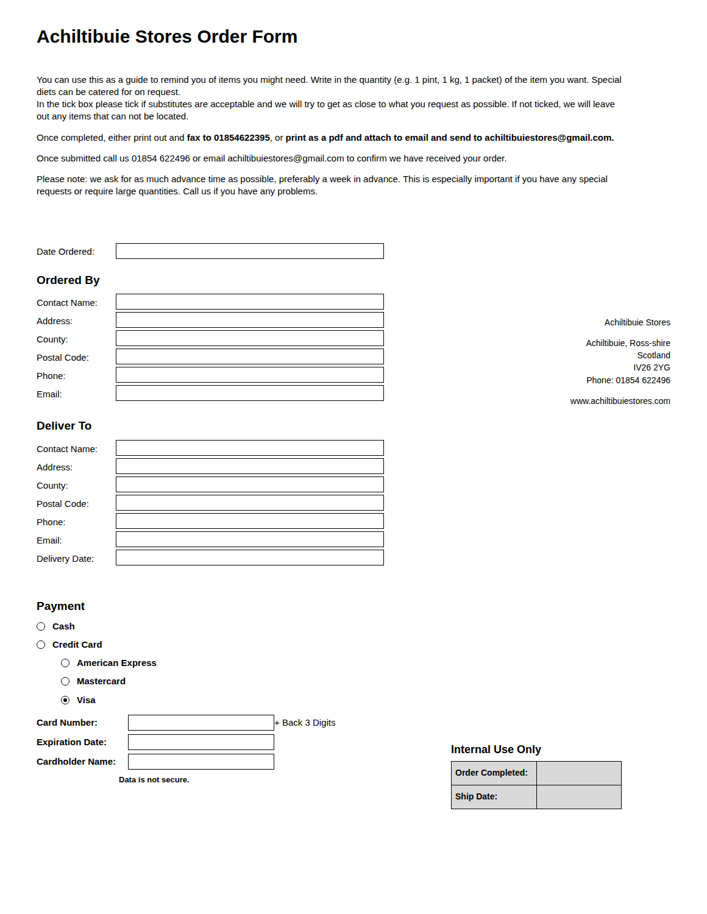Achiltibuie Stores Order Form
You can use this as a guide to remind you of items you might need. Write in the quantity (e.g. 1 pint, 1 kg, 1 packet) of the item you want. Special diets can be catered for on request.
In the tick box please tick if substitutes are acceptable and we will try to get as close to what you request as possible. If not ticked, we will leave out any items that can not be located.
Once completed, either print out and fax to 01854622395, or print as a pdf and attach to email and send to achiltibuiestores@gmail.com.
Once submitted call us 01854 622496 or email achiltibuiestores@gmail.com to confirm we have received your order.
Please note: we ask for as much advance time as possible, preferably a week in advance. This is especially important if you have any special requests or require large quantities. Call us if you have any problems.
| Date Ordered: | |
Ordered By
| Contact Name: | |
| Address: | |
| County: | |
| Postal Code: | |
| Phone: | |
| Email: | |
Achiltibuie Stores
Achiltibuie, Ross-shire
Scotland
IV26 2YG
Phone: 01854 622496
www.achiltibuiestores.com
Deliver To
| Contact Name: | |
| Address: | |
| County: | |
| Postal Code: | |
| Phone: | |
| Email: | |
| Delivery Date: | |
Payment
Cash
Credit Card
American Express
Mastercard
Visa
| Card Number: | | + Back 3 Digits |
| Expiration Date: | | |
| Cardholder Name: | | |
Data is not secure.
Internal Use Only
| Order Completed: | |
| Ship Date: | |